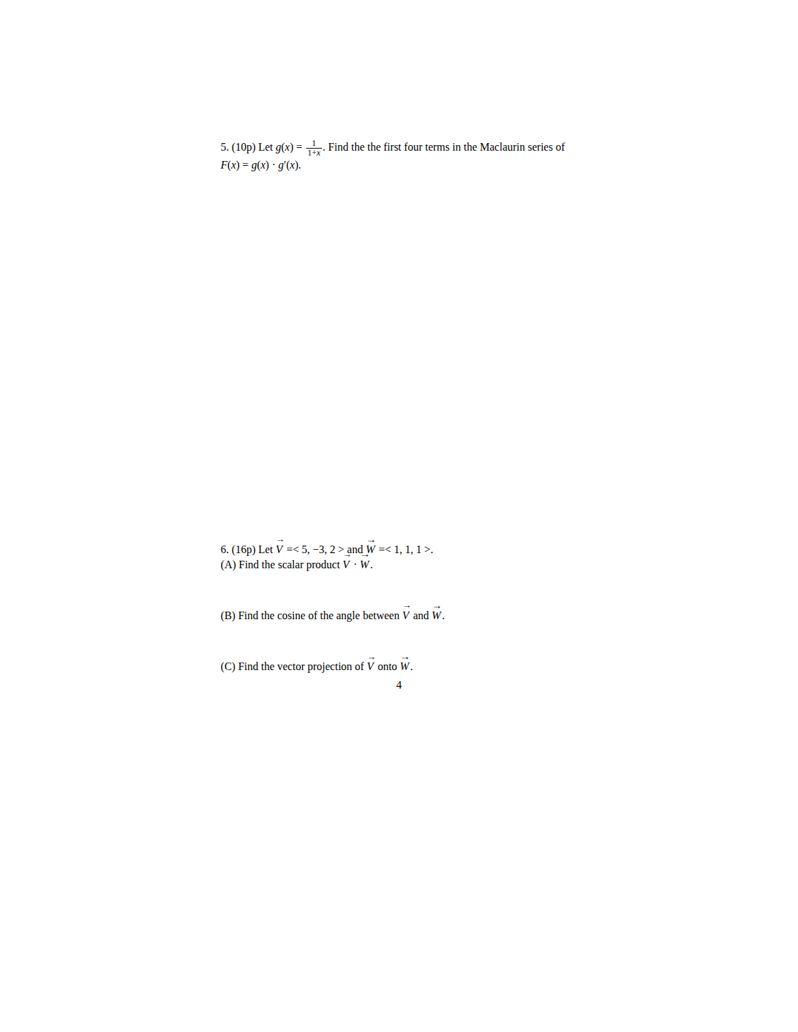5. (10p) Let g(x) = 11+x. Find the the first four terms in the Maclaurin series of F(x) = g(x) · g′(x).
6. (16p) Let V =< 5, −3, 2 > and W =< 1, 1, 1 >.
(A) Find the scalar product V · W.
(B) Find the cosine of the angle between V and W.
(C) Find the vector projection of V onto W.
4